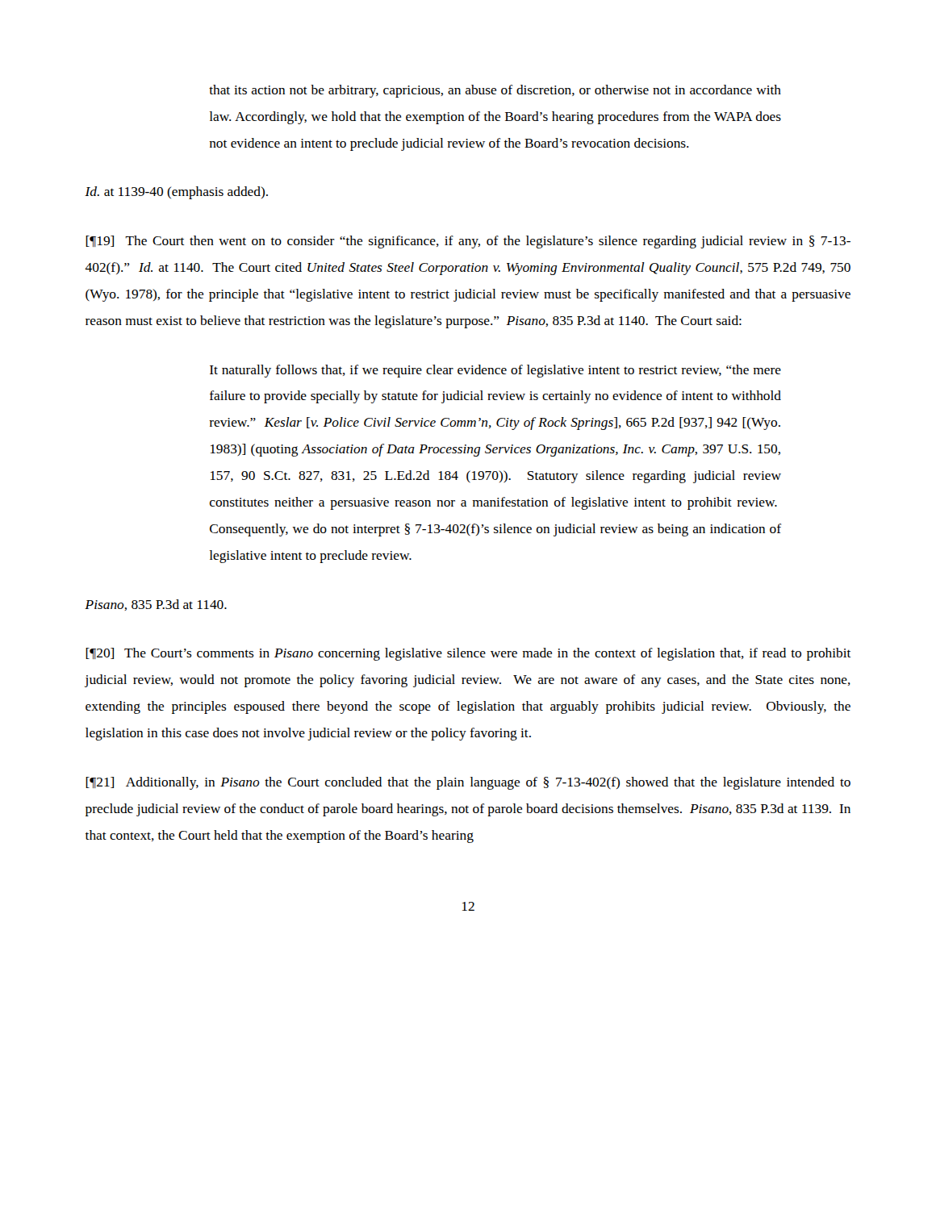that its action not be arbitrary, capricious, an abuse of discretion, or otherwise not in accordance with law. Accordingly, we hold that the exemption of the Board’s hearing procedures from the WAPA does not evidence an intent to preclude judicial review of the Board’s revocation decisions.
Id. at 1139-40 (emphasis added).
[¶19] The Court then went on to consider “the significance, if any, of the legislature’s silence regarding judicial review in § 7-13-402(f).” Id. at 1140. The Court cited United States Steel Corporation v. Wyoming Environmental Quality Council, 575 P.2d 749, 750 (Wyo. 1978), for the principle that “legislative intent to restrict judicial review must be specifically manifested and that a persuasive reason must exist to believe that restriction was the legislature’s purpose.” Pisano, 835 P.3d at 1140. The Court said:
It naturally follows that, if we require clear evidence of legislative intent to restrict review, “the mere failure to provide specially by statute for judicial review is certainly no evidence of intent to withhold review.” Keslar [v. Police Civil Service Comm’n, City of Rock Springs], 665 P.2d [937,] 942 [(Wyo. 1983)] (quoting Association of Data Processing Services Organizations, Inc. v. Camp, 397 U.S. 150, 157, 90 S.Ct. 827, 831, 25 L.Ed.2d 184 (1970)). Statutory silence regarding judicial review constitutes neither a persuasive reason nor a manifestation of legislative intent to prohibit review. Consequently, we do not interpret § 7-13-402(f)’s silence on judicial review as being an indication of legislative intent to preclude review.
Pisano, 835 P.3d at 1140.
[¶20] The Court’s comments in Pisano concerning legislative silence were made in the context of legislation that, if read to prohibit judicial review, would not promote the policy favoring judicial review. We are not aware of any cases, and the State cites none, extending the principles espoused there beyond the scope of legislation that arguably prohibits judicial review. Obviously, the legislation in this case does not involve judicial review or the policy favoring it.
[¶21] Additionally, in Pisano the Court concluded that the plain language of § 7-13-402(f) showed that the legislature intended to preclude judicial review of the conduct of parole board hearings, not of parole board decisions themselves. Pisano, 835 P.3d at 1139. In that context, the Court held that the exemption of the Board’s hearing
12